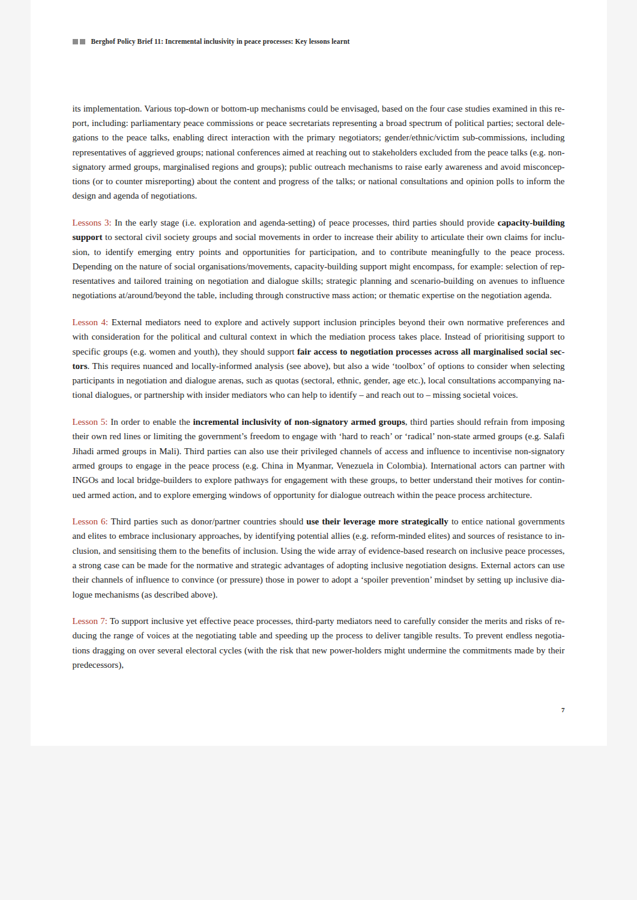Berghof Policy Brief 11: Incremental inclusivity in peace processes: Key lessons learnt
its implementation. Various top-down or bottom-up mechanisms could be envisaged, based on the four case studies examined in this report, including: parliamentary peace commissions or peace secretariats representing a broad spectrum of political parties; sectoral delegations to the peace talks, enabling direct interaction with the primary negotiators; gender/ethnic/victim sub-commissions, including representatives of aggrieved groups; national conferences aimed at reaching out to stakeholders excluded from the peace talks (e.g. non-signatory armed groups, marginalised regions and groups); public outreach mechanisms to raise early awareness and avoid misconceptions (or to counter misreporting) about the content and progress of the talks; or national consultations and opinion polls to inform the design and agenda of negotiations.
Lessons 3: In the early stage (i.e. exploration and agenda-setting) of peace processes, third parties should provide capacity-building support to sectoral civil society groups and social movements in order to increase their ability to articulate their own claims for inclusion, to identify emerging entry points and opportunities for participation, and to contribute meaningfully to the peace process. Depending on the nature of social organisations/movements, capacity-building support might encompass, for example: selection of representatives and tailored training on negotiation and dialogue skills; strategic planning and scenario-building on avenues to influence negotiations at/around/beyond the table, including through constructive mass action; or thematic expertise on the negotiation agenda.
Lesson 4: External mediators need to explore and actively support inclusion principles beyond their own normative preferences and with consideration for the political and cultural context in which the mediation process takes place. Instead of prioritising support to specific groups (e.g. women and youth), they should support fair access to negotiation processes across all marginalised social sectors. This requires nuanced and locally-informed analysis (see above), but also a wide ‘toolbox’ of options to consider when selecting participants in negotiation and dialogue arenas, such as quotas (sectoral, ethnic, gender, age etc.), local consultations accompanying national dialogues, or partnership with insider mediators who can help to identify – and reach out to – missing societal voices.
Lesson 5: In order to enable the incremental inclusivity of non-signatory armed groups, third parties should refrain from imposing their own red lines or limiting the government’s freedom to engage with ‘hard to reach’ or ‘radical’ non-state armed groups (e.g. Salafi Jihadi armed groups in Mali). Third parties can also use their privileged channels of access and influence to incentivise non-signatory armed groups to engage in the peace process (e.g. China in Myanmar, Venezuela in Colombia). International actors can partner with INGOs and local bridge-builders to explore pathways for engagement with these groups, to better understand their motives for continued armed action, and to explore emerging windows of opportunity for dialogue outreach within the peace process architecture.
Lesson 6: Third parties such as donor/partner countries should use their leverage more strategically to entice national governments and elites to embrace inclusionary approaches, by identifying potential allies (e.g. reform-minded elites) and sources of resistance to inclusion, and sensitising them to the benefits of inclusion. Using the wide array of evidence-based research on inclusive peace processes, a strong case can be made for the normative and strategic advantages of adopting inclusive negotiation designs. External actors can use their channels of influence to convince (or pressure) those in power to adopt a ‘spoiler prevention’ mindset by setting up inclusive dialogue mechanisms (as described above).
Lesson 7: To support inclusive yet effective peace processes, third-party mediators need to carefully consider the merits and risks of reducing the range of voices at the negotiating table and speeding up the process to deliver tangible results. To prevent endless negotiations dragging on over several electoral cycles (with the risk that new power-holders might undermine the commitments made by their predecessors),
7